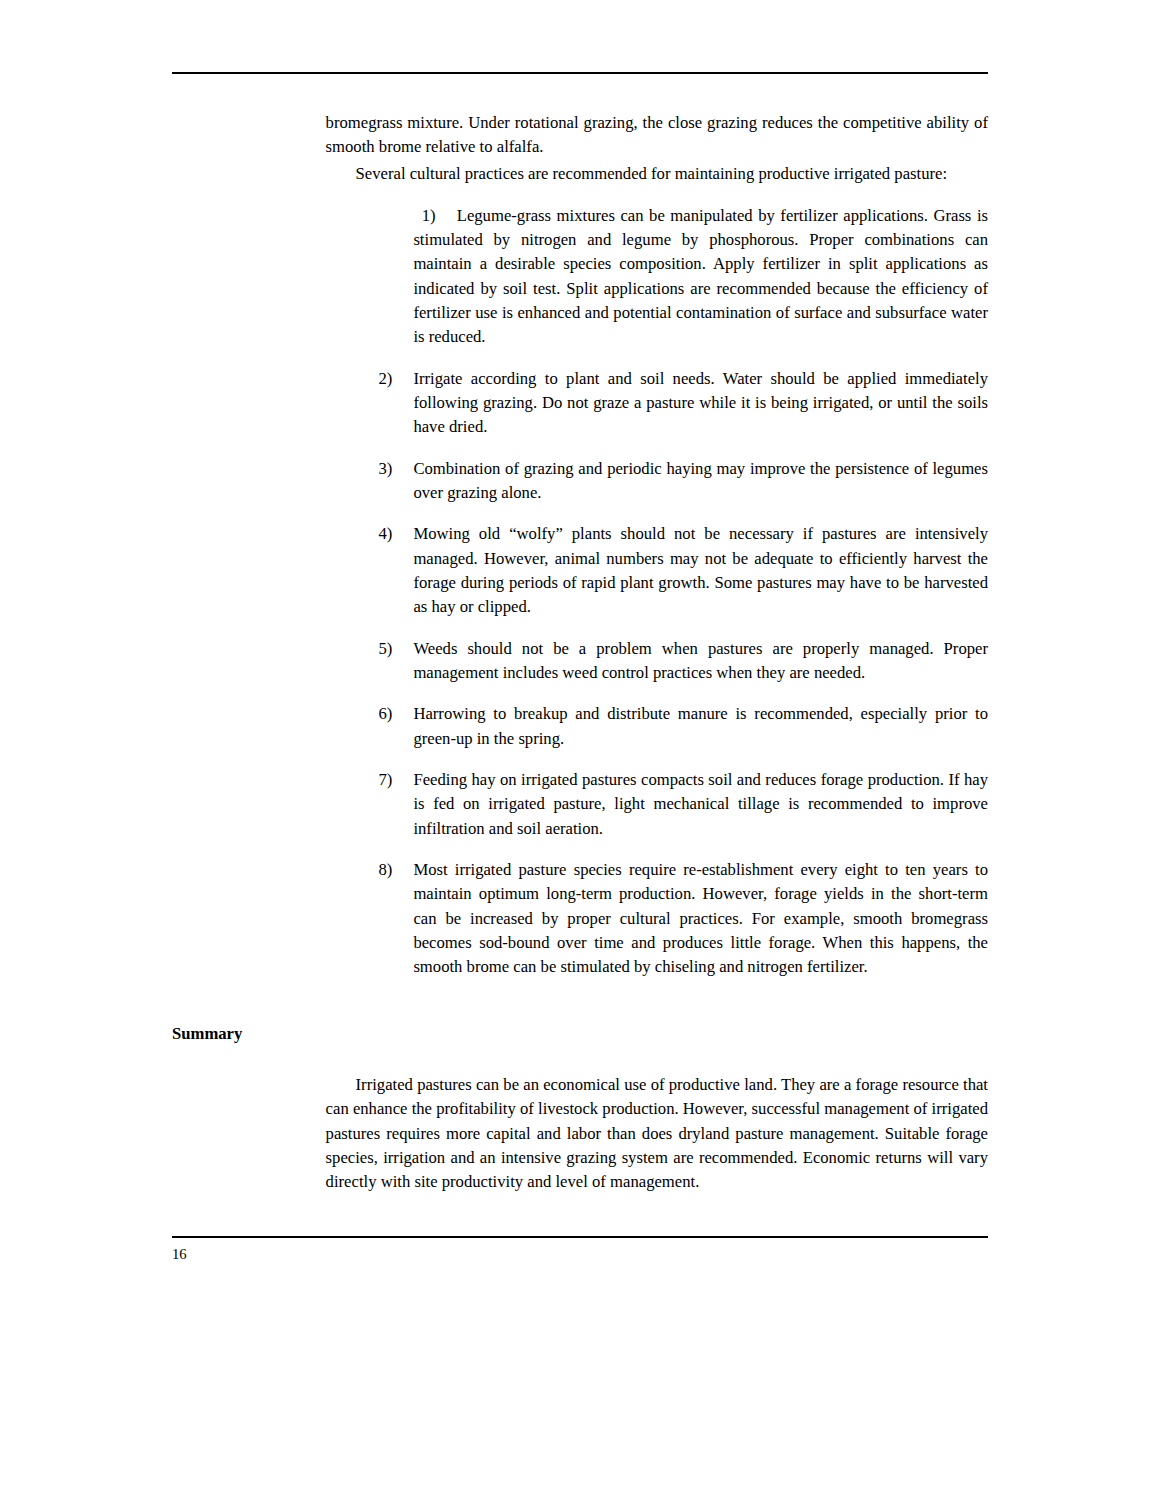bromegrass mixture. Under rotational grazing, the close grazing reduces the competitive ability of smooth brome relative to alfalfa.
Several cultural practices are recommended for maintaining productive irrigated pasture:
Legume-grass mixtures can be manipulated by fertilizer applications. Grass is stimulated by nitrogen and legume by phosphorous. Proper combinations can maintain a desirable species composition. Apply fertilizer in split applications as indicated by soil test. Split applications are recommended because the efficiency of fertilizer use is enhanced and potential contamination of surface and subsurface water is reduced.
Irrigate according to plant and soil needs. Water should be applied immediately following grazing. Do not graze a pasture while it is being irrigated, or until the soils have dried.
Combination of grazing and periodic haying may improve the persistence of legumes over grazing alone.
Mowing old “wolfy” plants should not be necessary if pastures are intensively managed. However, animal numbers may not be adequate to efficiently harvest the forage during periods of rapid plant growth. Some pastures may have to be harvested as hay or clipped.
Weeds should not be a problem when pastures are properly managed. Proper management includes weed control practices when they are needed.
Harrowing to breakup and distribute manure is recommended, especially prior to green-up in the spring.
Feeding hay on irrigated pastures compacts soil and reduces forage production. If hay is fed on irrigated pasture, light mechanical tillage is recommended to improve infiltration and soil aeration.
Most irrigated pasture species require re-establishment every eight to ten years to maintain optimum long-term production. However, forage yields in the short-term can be increased by proper cultural practices. For example, smooth bromegrass becomes sod-bound over time and produces little forage. When this happens, the smooth brome can be stimulated by chiseling and nitrogen fertilizer.
Summary
Irrigated pastures can be an economical use of productive land. They are a forage resource that can enhance the profitability of livestock production. However, successful management of irrigated pastures requires more capital and labor than does dryland pasture management. Suitable forage species, irrigation and an intensive grazing system are recommended. Economic returns will vary directly with site productivity and level of management.
16